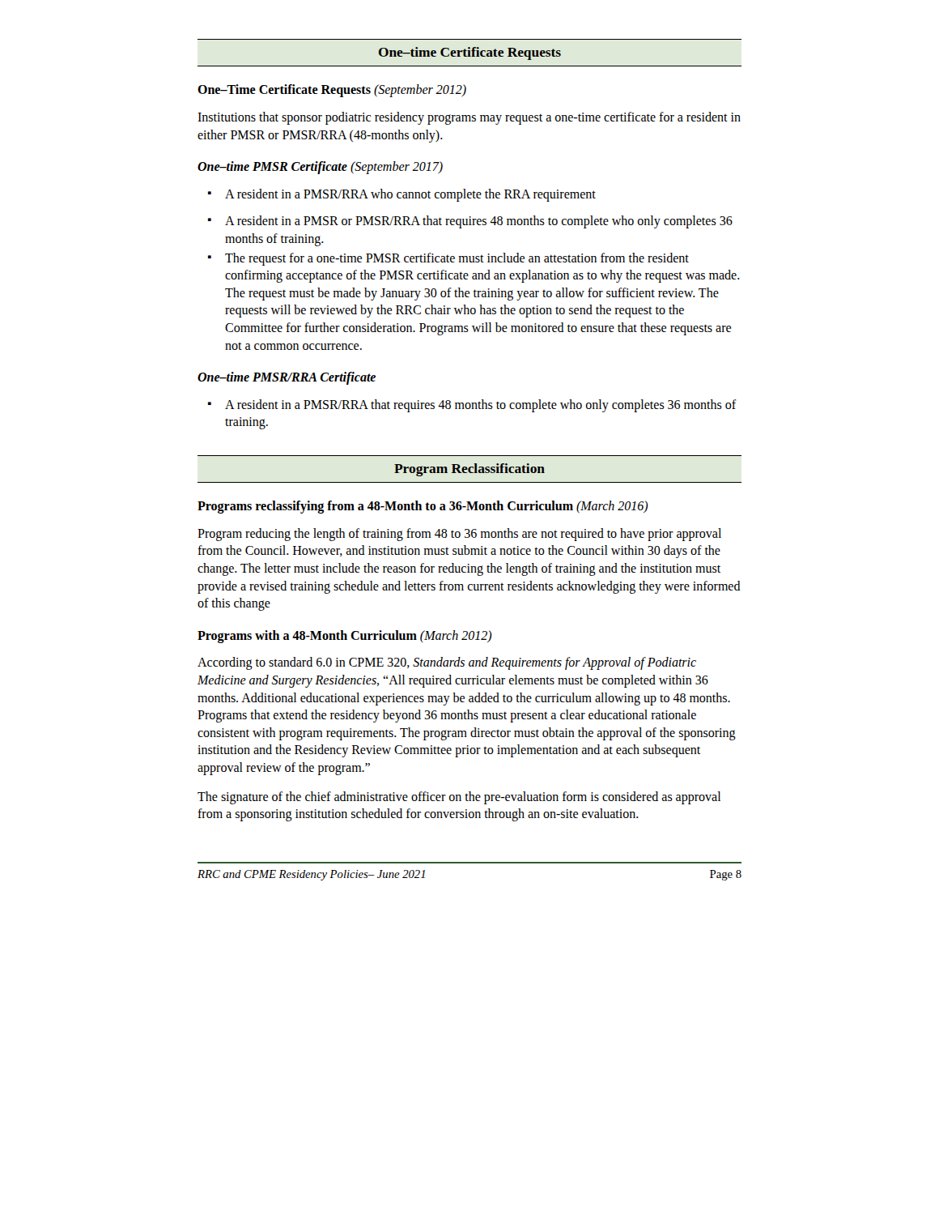One–time Certificate Requests
One–Time Certificate Requests (September 2012)
Institutions that sponsor podiatric residency programs may request a one-time certificate for a resident in either PMSR or PMSR/RRA (48-months only).
One–time PMSR Certificate (September 2017)
A resident in a PMSR/RRA who cannot complete the RRA requirement
A resident in a PMSR or PMSR/RRA that requires 48 months to complete who only completes 36 months of training.
The request for a one-time PMSR certificate must include an attestation from the resident confirming acceptance of the PMSR certificate and an explanation as to why the request was made. The request must be made by January 30 of the training year to allow for sufficient review. The requests will be reviewed by the RRC chair who has the option to send the request to the Committee for further consideration. Programs will be monitored to ensure that these requests are not a common occurrence.
One–time PMSR/RRA Certificate
A resident in a PMSR/RRA that requires 48 months to complete who only completes 36 months of training.
Program Reclassification
Programs reclassifying from a 48-Month to a 36-Month Curriculum (March 2016)
Program reducing the length of training from 48 to 36 months are not required to have prior approval from the Council. However, and institution must submit a notice to the Council within 30 days of the change. The letter must include the reason for reducing the length of training and the institution must provide a revised training schedule and letters from current residents acknowledging they were informed of this change
Programs with a 48-Month Curriculum (March 2012)
According to standard 6.0 in CPME 320, Standards and Requirements for Approval of Podiatric Medicine and Surgery Residencies, “All required curricular elements must be completed within 36 months. Additional educational experiences may be added to the curriculum allowing up to 48 months. Programs that extend the residency beyond 36 months must present a clear educational rationale consistent with program requirements. The program director must obtain the approval of the sponsoring institution and the Residency Review Committee prior to implementation and at each subsequent approval review of the program.”
The signature of the chief administrative officer on the pre-evaluation form is considered as approval from a sponsoring institution scheduled for conversion through an on-site evaluation.
RRC and CPME Residency Policies– June 2021 Page 8